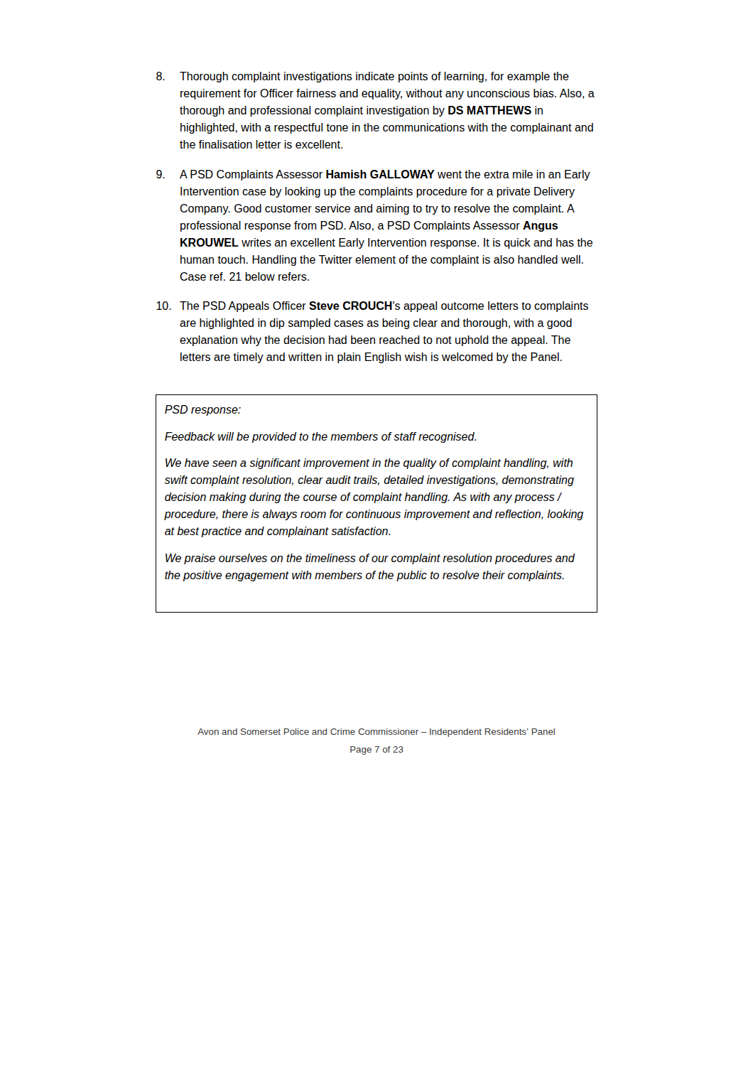8. Thorough complaint investigations indicate points of learning, for example the requirement for Officer fairness and equality, without any unconscious bias. Also, a thorough and professional complaint investigation by DS MATTHEWS in highlighted, with a respectful tone in the communications with the complainant and the finalisation letter is excellent.
9. A PSD Complaints Assessor Hamish GALLOWAY went the extra mile in an Early Intervention case by looking up the complaints procedure for a private Delivery Company. Good customer service and aiming to try to resolve the complaint. A professional response from PSD. Also, a PSD Complaints Assessor Angus KROUWEL writes an excellent Early Intervention response. It is quick and has the human touch. Handling the Twitter element of the complaint is also handled well. Case ref. 21 below refers.
10. The PSD Appeals Officer Steve CROUCH's appeal outcome letters to complaints are highlighted in dip sampled cases as being clear and thorough, with a good explanation why the decision had been reached to not uphold the appeal. The letters are timely and written in plain English wish is welcomed by the Panel.
PSD response:
Feedback will be provided to the members of staff recognised.
We have seen a significant improvement in the quality of complaint handling, with swift complaint resolution, clear audit trails, detailed investigations, demonstrating decision making during the course of complaint handling. As with any process / procedure, there is always room for continuous improvement and reflection, looking at best practice and complainant satisfaction.
We praise ourselves on the timeliness of our complaint resolution procedures and the positive engagement with members of the public to resolve their complaints.
Avon and Somerset Police and Crime Commissioner – Independent Residentsʼ Panel
Page 7 of 23